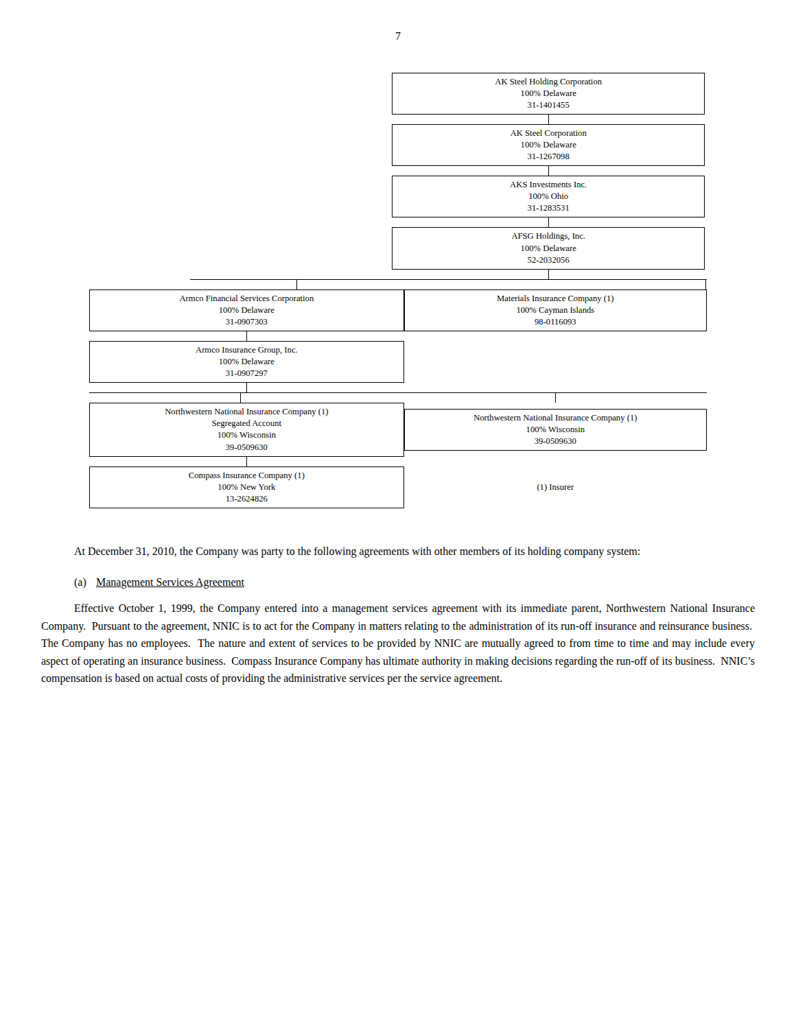7
| | AK Steel Holding Corporation 100% Delaware 31-1401455 | |
| | AK Steel Corporation 100% Delaware 31-1267098 | |
| | AKS Investments Inc. 100% Ohio 31-1283531 | |
| | AFSG Holdings, Inc. 100% Delaware 52-2032056 | |
| | Armco Financial Services Corporation 100% Delaware 31-0907303 | Materials Insurance Company (1) 100% Cayman Islands 98-0116093 | |
| | Armco Insurance Group, Inc. 100% Delaware 31-0907297 | | |
| | Northwestern National Insurance Company (1) Segregated Account 100% Wisconsin 39-0509630 | Northwestern National Insurance Company (1) 100% Wisconsin 39-0509630 | |
| | Compass Insurance Company (1) 100% New York 13-2624826 | (1) Insurer | |
At December 31, 2010, the Company was party to the following agreements with other members of its holding company system:
(a) Management Services Agreement
Effective October 1, 1999, the Company entered into a management services agreement with its immediate parent, Northwestern National Insurance Company. Pursuant to the agreement, NNIC is to act for the Company in matters relating to the administration of its run-off insurance and reinsurance business. The Company has no employees. The nature and extent of services to be provided by NNIC are mutually agreed to from time to time and may include every aspect of operating an insurance business. Compass Insurance Company has ultimate authority in making decisions regarding the run-off of its business. NNIC’s compensation is based on actual costs of providing the administrative services per the service agreement.